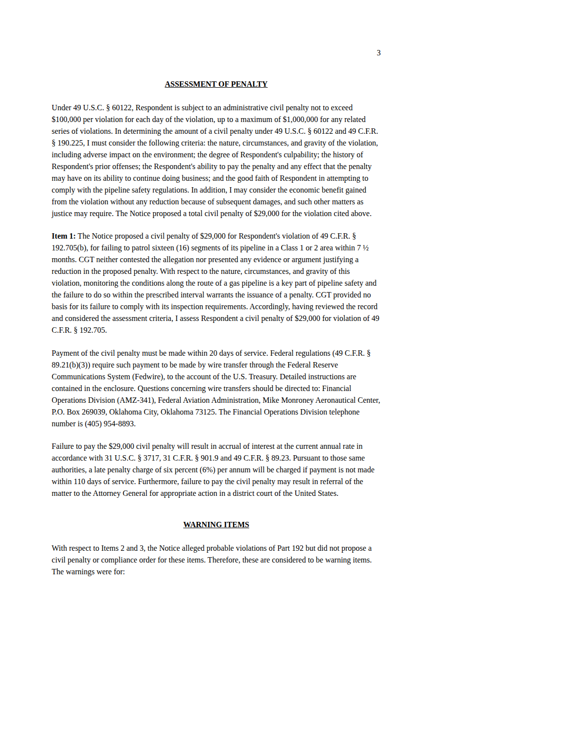3
ASSESSMENT OF PENALTY
Under 49 U.S.C. § 60122, Respondent is subject to an administrative civil penalty not to exceed $100,000 per violation for each day of the violation, up to a maximum of $1,000,000 for any related series of violations. In determining the amount of a civil penalty under 49 U.S.C. § 60122 and 49 C.F.R. § 190.225, I must consider the following criteria: the nature, circumstances, and gravity of the violation, including adverse impact on the environment; the degree of Respondent's culpability; the history of Respondent's prior offenses; the Respondent's ability to pay the penalty and any effect that the penalty may have on its ability to continue doing business; and the good faith of Respondent in attempting to comply with the pipeline safety regulations. In addition, I may consider the economic benefit gained from the violation without any reduction because of subsequent damages, and such other matters as justice may require. The Notice proposed a total civil penalty of $29,000 for the violation cited above.
Item 1: The Notice proposed a civil penalty of $29,000 for Respondent's violation of 49 C.F.R. § 192.705(b), for failing to patrol sixteen (16) segments of its pipeline in a Class 1 or 2 area within 7 ½ months. CGT neither contested the allegation nor presented any evidence or argument justifying a reduction in the proposed penalty. With respect to the nature, circumstances, and gravity of this violation, monitoring the conditions along the route of a gas pipeline is a key part of pipeline safety and the failure to do so within the prescribed interval warrants the issuance of a penalty. CGT provided no basis for its failure to comply with its inspection requirements. Accordingly, having reviewed the record and considered the assessment criteria, I assess Respondent a civil penalty of $29,000 for violation of 49 C.F.R. § 192.705.
Payment of the civil penalty must be made within 20 days of service. Federal regulations (49 C.F.R. § 89.21(b)(3)) require such payment to be made by wire transfer through the Federal Reserve Communications System (Fedwire), to the account of the U.S. Treasury. Detailed instructions are contained in the enclosure. Questions concerning wire transfers should be directed to: Financial Operations Division (AMZ-341), Federal Aviation Administration, Mike Monroney Aeronautical Center, P.O. Box 269039, Oklahoma City, Oklahoma 73125. The Financial Operations Division telephone number is (405) 954-8893.
Failure to pay the $29,000 civil penalty will result in accrual of interest at the current annual rate in accordance with 31 U.S.C. § 3717, 31 C.F.R. § 901.9 and 49 C.F.R. § 89.23. Pursuant to those same authorities, a late penalty charge of six percent (6%) per annum will be charged if payment is not made within 110 days of service. Furthermore, failure to pay the civil penalty may result in referral of the matter to the Attorney General for appropriate action in a district court of the United States.
WARNING ITEMS
With respect to Items 2 and 3, the Notice alleged probable violations of Part 192 but did not propose a civil penalty or compliance order for these items. Therefore, these are considered to be warning items. The warnings were for: